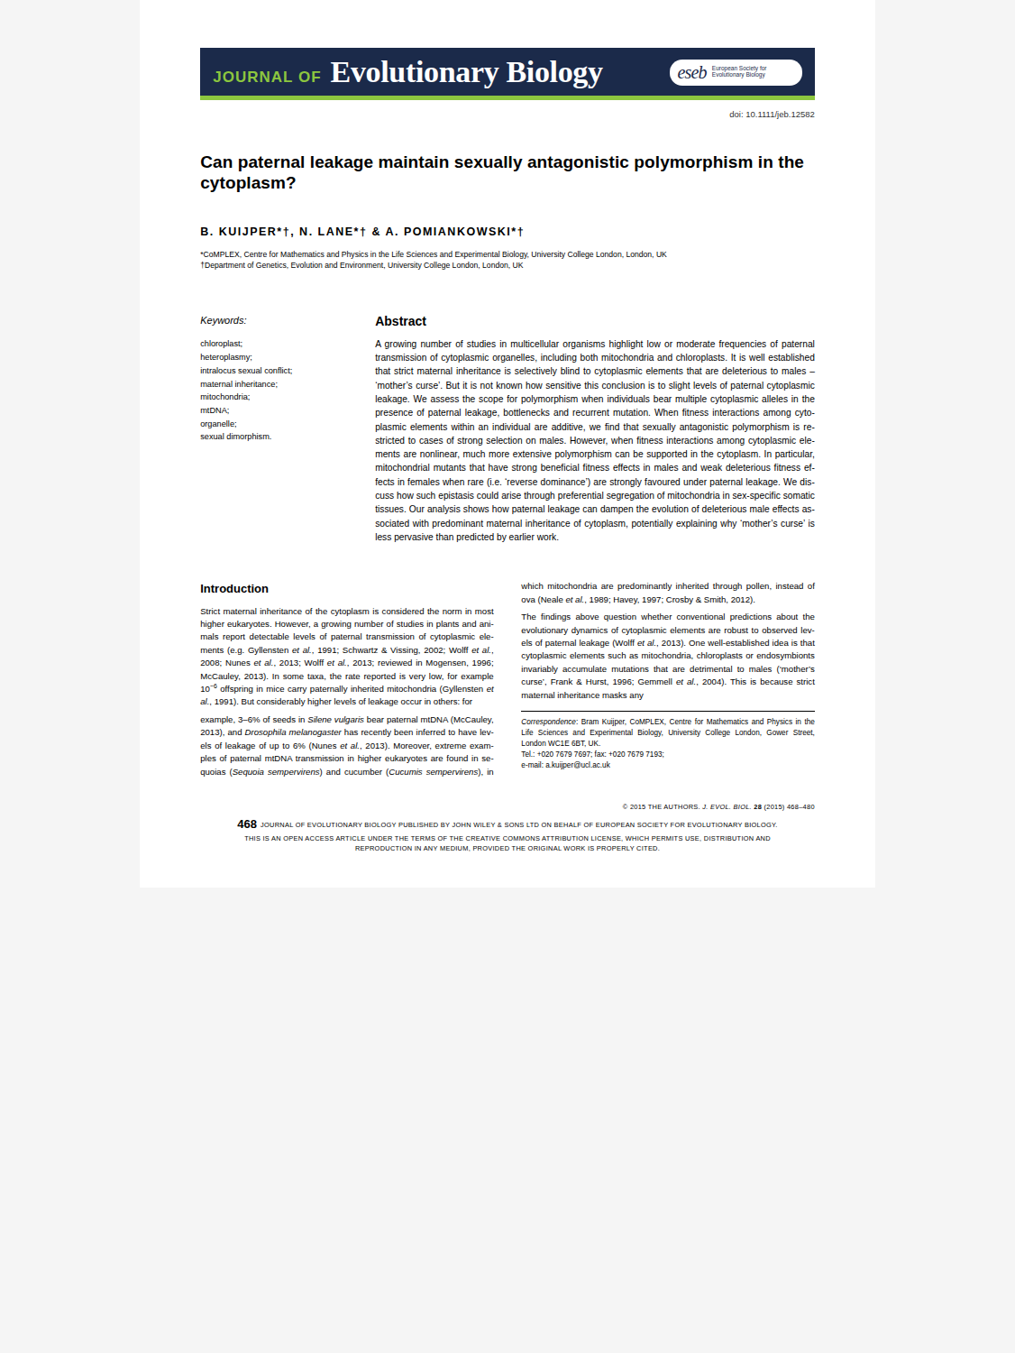JOURNAL OF Evolutionary Biology
eseb European Society for Evolutionary Biology
doi: 10.1111/jeb.12582
Can paternal leakage maintain sexually antagonistic polymorphism in the cytoplasm?
B. KUIJPER*†, N. LANE*† & A. POMIANKOWSKI*†
*CoMPLEX, Centre for Mathematics and Physics in the Life Sciences and Experimental Biology, University College London, London, UK
†Department of Genetics, Evolution and Environment, University College London, London, UK
Keywords:
chloroplast;
heteroplasmy;
intralocus sexual conflict;
maternal inheritance;
mitochondria;
mtDNA;
organelle;
sexual dimorphism.
Abstract
A growing number of studies in multicellular organisms highlight low or moderate frequencies of paternal transmission of cytoplasmic organelles, including both mitochondria and chloroplasts. It is well established that strict maternal inheritance is selectively blind to cytoplasmic elements that are deleterious to males – ‘mother’s curse’. But it is not known how sensitive this conclusion is to slight levels of paternal cytoplasmic leakage. We assess the scope for polymorphism when individuals bear multiple cytoplasmic alleles in the presence of paternal leakage, bottlenecks and recurrent mutation. When fitness interactions among cytoplasmic elements within an individual are additive, we find that sexually antagonistic polymorphism is restricted to cases of strong selection on males. However, when fitness interactions among cytoplasmic elements are nonlinear, much more extensive polymorphism can be supported in the cytoplasm. In particular, mitochondrial mutants that have strong beneficial fitness effects in males and weak deleterious fitness effects in females when rare (i.e. ‘reverse dominance’) are strongly favoured under paternal leakage. We discuss how such epistasis could arise through preferential segregation of mitochondria in sex-specific somatic tissues. Our analysis shows how paternal leakage can dampen the evolution of deleterious male effects associated with predominant maternal inheritance of cytoplasm, potentially explaining why ‘mother’s curse’ is less pervasive than predicted by earlier work.
Introduction
Strict maternal inheritance of the cytoplasm is considered the norm in most higher eukaryotes. However, a growing number of studies in plants and animals report detectable levels of paternal transmission of cytoplasmic elements (e.g. Gyllensten et al., 1991; Schwartz & Vissing, 2002; Wolff et al., 2008; Nunes et al., 2013; Wolff et al., 2013; reviewed in Mogensen, 1996; McCauley, 2013). In some taxa, the rate reported is very low, for example 10−6 offspring in mice carry paternally inherited mitochondria (Gyllensten et al., 1991). But considerably higher levels of leakage occur in others: for
example, 3–6% of seeds in Silene vulgaris bear paternal mtDNA (McCauley, 2013), and Drosophila melanogaster has recently been inferred to have levels of leakage of up to 6% (Nunes et al., 2013). Moreover, extreme examples of paternal mtDNA transmission in higher eukaryotes are found in sequoias (Sequoia sempervirens) and cucumber (Cucumis sempervirens), in which mitochondria are predominantly inherited through pollen, instead of ova (Neale et al., 1989; Havey, 1997; Crosby & Smith, 2012).
The findings above question whether conventional predictions about the evolutionary dynamics of cytoplasmic elements are robust to observed levels of paternal leakage (Wolff et al., 2013). One well-established idea is that cytoplasmic elements such as mitochondria, chloroplasts or endosymbionts invariably accumulate mutations that are detrimental to males (‘mother’s curse’, Frank & Hurst, 1996; Gemmell et al., 2004). This is because strict maternal inheritance masks any
Correspondence: Bram Kuijper, CoMPLEX, Centre for Mathematics and Physics in the Life Sciences and Experimental Biology, University College London, Gower Street, London WC1E 6BT, UK.
Tel.: +020 7679 7697; fax: +020 7679 7193;
e-mail: a.kuijper@ucl.ac.uk
© 2015 THE AUTHORS. J. EVOL. BIOL. 28 (2015) 468–480
468 JOURNAL OF EVOLUTIONARY BIOLOGY PUBLISHED BY JOHN WILEY & SONS LTD ON BEHALF OF EUROPEAN SOCIETY FOR EVOLUTIONARY BIOLOGY.
THIS IS AN OPEN ACCESS ARTICLE UNDER THE TERMS OF THE CREATIVE COMMONS ATTRIBUTION LICENSE, WHICH PERMITS USE, DISTRIBUTION AND
REPRODUCTION IN ANY MEDIUM, PROVIDED THE ORIGINAL WORK IS PROPERLY CITED.